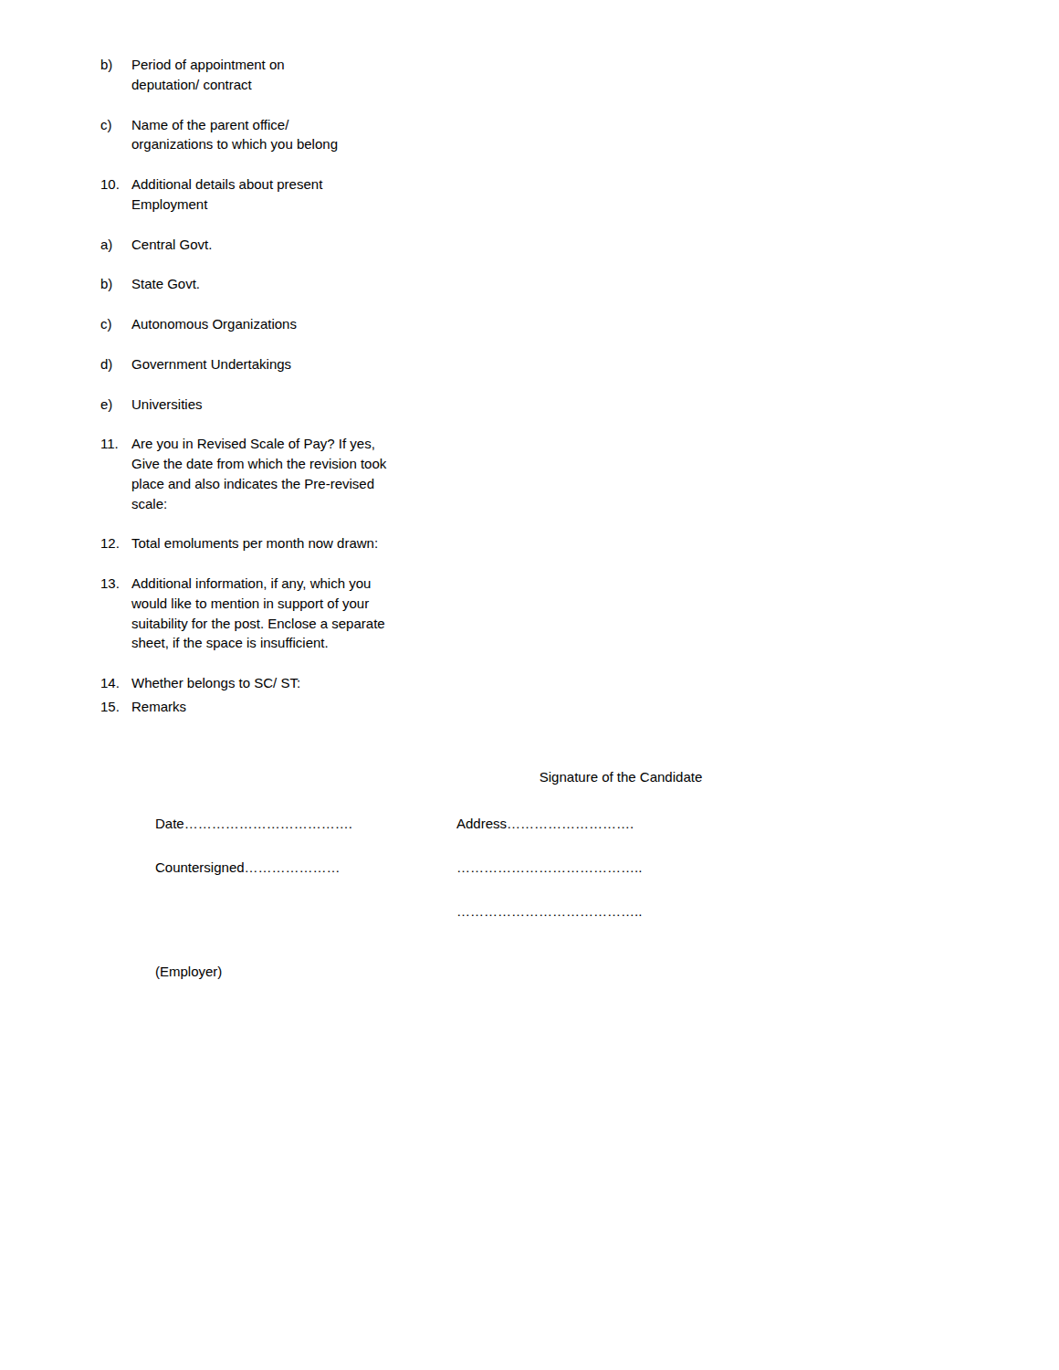b)
Period of appointment on deputation/ contract
c)
Name of the parent office/ organizations to which you belong
10.
Additional details about present Employment
a)
Central Govt.
b)
State Govt.
c)
Autonomous Organizations
d)
Government Undertakings
e)
Universities
11.
Are you in Revised Scale of Pay? If yes, Give the date from which the revision took place and also indicates the Pre-revised scale:
12.
Total emoluments per month now drawn:
13.
Additional information, if any, which you would like to mention in support of your suitability for the post. Enclose a separate sheet, if the space is insufficient.
14.
Whether belongs to SC/ ST:
15.
Remarks
Signature of the Candidate
| Date………………………………. | Address………………………. |
| Countersigned………………… | ………………………………….. |
| | ………………………………….. |
(Employer)